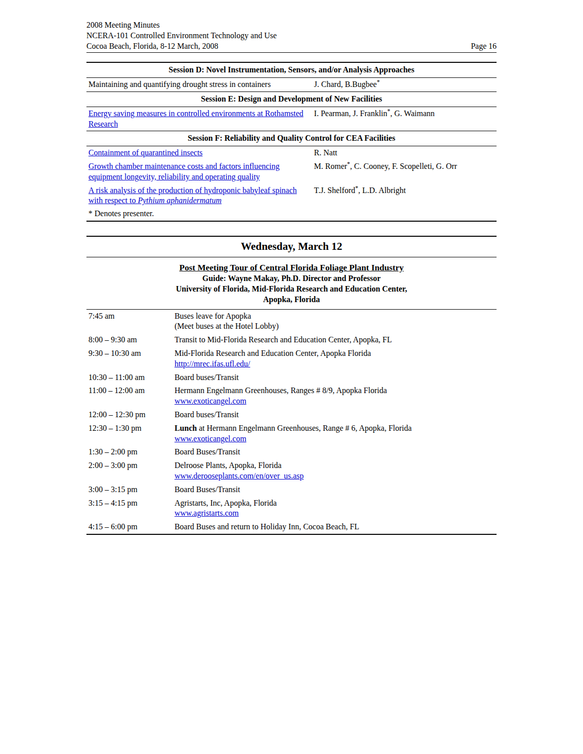2008 Meeting Minutes
NCERA-101 Controlled Environment Technology and Use
Cocoa Beach, Florida, 8-12 March, 2008 Page 16
| Session D: Novel Instrumentation, Sensors, and/or Analysis Approaches |
| Maintaining and quantifying drought stress in containers | J. Chard, B.Bugbee * |
| Session E: Design and Development of New Facilities |
| Energy saving measures in controlled environments at Rothamsted Research | I. Pearman, J. Franklin * , G. Waimann |
| Session F: Reliability and Quality Control for CEA Facilities |
| Containment of quarantined insects | R. Natt |
| Growth chamber maintenance costs and factors influencing equipment longevity, reliability and operating quality | M. Romer * , C. Cooney, F. Scopelleti, G. Orr |
| A risk analysis of the production of hydroponic babyleaf spinach with respect to Pythium aphanidermatum | T.J. Shelford * , L.D. Albright |
| * Denotes presenter. |
Wednesday, March 12
Post Meeting Tour of Central Florida Foliage Plant Industry
Guide: Wayne Makay, Ph.D. Director and Professor
University of Florida, Mid-Florida Research and Education Center,
Apopka, Florida
| 7:45 am | Buses leave for Apopka (Meet buses at the Hotel Lobby) |
| 8:00 – 9:30 am | Transit to Mid-Florida Research and Education Center, Apopka, FL |
| 9:30 – 10:30 am | Mid-Florida Research and Education Center, Apopka Florida http://mrec.ifas.ufl.edu/ |
| 10:30 – 11:00 am | Board buses/Transit |
| 11:00 – 12:00 am | Hermann Engelmann Greenhouses, Ranges # 8/9, Apopka Florida www.exoticangel.com |
| 12:00 – 12:30 pm | Board buses/Transit |
| 12:30 – 1:30 pm | Lunch at Hermann Engelmann Greenhouses, Range # 6, Apopka, Florida www.exoticangel.com |
| 1:30 – 2:00 pm | Board Buses/Transit |
| 2:00 – 3:00 pm | Delroose Plants, Apopka, Florida www.derooseplants.com/en/over_us.asp |
| 3:00 – 3:15 pm | Board Buses/Transit |
| 3:15 – 4:15 pm | Agristarts, Inc, Apopka, Florida www.agristarts.com |
| 4:15 – 6:00 pm | Board Buses and return to Holiday Inn, Cocoa Beach, FL |